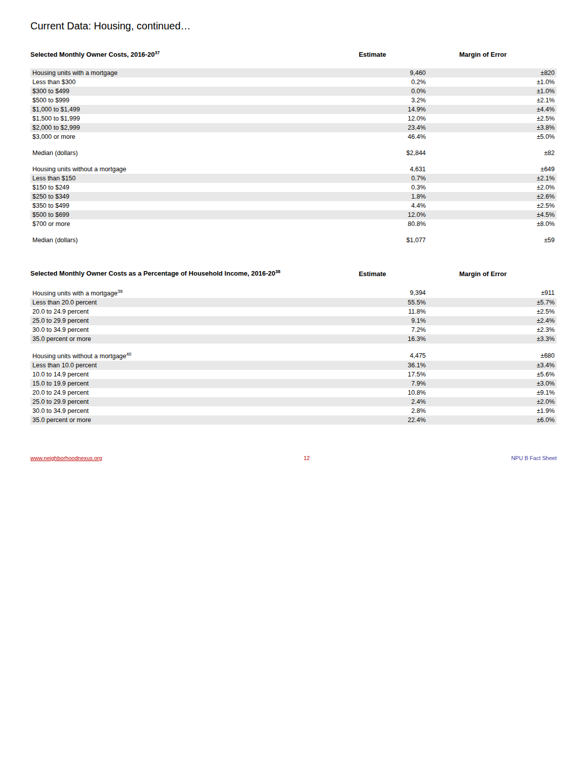Current Data: Housing, continued…
Selected Monthly Owner Costs, 2016-20 37 Estimate Margin of Error
| Housing units with a mortgage | 9,460 | ±820 |
| Less than $300 | 0.2% | ±1.0% |
| $300 to $499 | 0.0% | ±1.0% |
| $500 to $999 | 3.2% | ±2.1% |
| $1,000 to $1,499 | 14.9% | ±4.4% |
| $1,500 to $1,999 | 12.0% | ±2.5% |
| $2,000 to $2,999 | 23.4% | ±3.8% |
| $3,000 or more | 46.4% | ±5.0% |
| Median (dollars) | $2,844 | ±82 |
| Housing units without a mortgage | 4,631 | ±649 |
| Less than $150 | 0.7% | ±2.1% |
| $150 to $249 | 0.3% | ±2.0% |
| $250 to $349 | 1.8% | ±2.6% |
| $350 to $499 | 4.4% | ±2.5% |
| $500 to $699 | 12.0% | ±4.5% |
| $700 or more | 80.8% | ±8.0% |
| Median (dollars) | $1,077 | ±59 |
Selected Monthly Owner Costs as a Percentage of Household Income, 2016-20 38 Estimate Margin of Error
| Housing units with a mortgage 39 | 9,394 | ±911 |
| Less than 20.0 percent | 55.5% | ±5.7% |
| 20.0 to 24.9 percent | 11.8% | ±2.5% |
| 25.0 to 29.9 percent | 9.1% | ±2.4% |
| 30.0 to 34.9 percent | 7.2% | ±2.3% |
| 35.0 percent or more | 16.3% | ±3.3% |
| Housing units without a mortgage 40 | 4,475 | ±680 |
| Less than 10.0 percent | 36.1% | ±3.4% |
| 10.0 to 14.9 percent | 17.5% | ±5.6% |
| 15.0 to 19.9 percent | 7.9% | ±3.0% |
| 20.0 to 24.9 percent | 10.8% | ±9.1% |
| 25.0 to 29.9 percent | 2.4% | ±2.0% |
| 30.0 to 34.9 percent | 2.8% | ±1.9% |
| 35.0 percent or more | 22.4% | ±6.0% |
www.neighborhoodnexus.org 12 NPU B Fact Sheet